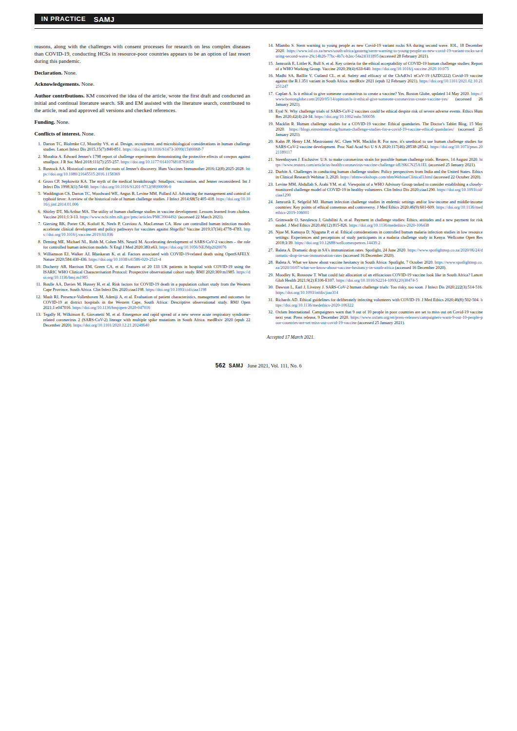IN PRACTICE SAMJ
reasons, along with the challenges with consent processes for research on less complex diseases than COVID-19, conducting HCSs in resource-poor countries appears to be an option of last resort during this pandemic.
Declaration. None.
Acknowledgements. None.
Author contributions. KM conceived the idea of the article, wrote the first draft and conducted an initial and continual literature search. SR and EM assisted with the literature search, contributed to the article, read and approved all versions and checked references.
Funding. None.
Conflicts of interest. None.
Darton TC, Blohmke CJ, Moorthy VS, et al. Design, recruitment, and microbiological considerations in human challenge studies. Lancet Infect Dis 2015;15(7):840-851. https://doi.org/10.1016/S1473-3099(15)00068-7
Morabia A. Edward Jenner's 1798 report of challenge experiments demonstrating the protective effects of cowpox against smallpox. J R Soc Med 2018;111(7):255-257. https://doi.org/10.1177/0141076818783658
Rusnock AA. Historical context and the roots of Jenner's discovery. Hum Vaccines Immunother 2016;12(8):2025-2028. https://doi.org/10.1080/21645515.2016.1158369
Gross CP, Sepkowitz KA. The myth of the medical breakthrough: Smallpox, vaccination, and Jenner reconsidered. Int J Infect Dis 1998;3(1):54-60. https://doi.org/10.1016/S1201-9712(98)90096-0
Waddington CS, Darton TC, Woodward WE, Angus B, Levine MM, Pollard AJ. Advancing the management and control of typhoid fever: A review of the historical role of human challenge studies. J Infect 2014;68(5):405-418. https://doi.org/10.1016/j.jinf.2014.01.006
Shirley DT, McArthur MA. The utility of human challenge studies in vaccine development: Lessons learned from cholera. Vaccine 2011;1:3-13. https://www.ncbi.nlm.nih.gov/pmc/articles/PMC3904492/ (accessed 22 March 2021).
Giersing BK, Porter CK, Kotloff K, Neels P, Cravioto A, MacLennan CA. How can controlled human infection models accelerate clinical development and policy pathways for vaccines against Shigella? Vaccine 2019;37(34):4778-4783. https://doi.org/10.1016/j.vaccine.2019.03.036
Deming ME, Michael NL, Robb M, Cohen MS, Neuzil M. Accelerating development of SARS-CoV-2 vaccines – the role for controlled human infection models. N Engl J Med 2020;383:e63. https://doi.org/10.1056/NEJMp2020076
Williamson EJ, Walker AJ, Bhaskaran K, et al. Factors associated with COVID-19-related death using OpenSAFELY. Nature 2020;584:430-436. https://doi.org/10.1038/s41586-020-2521-4
Docherty AB, Harrison EM, Green CA, et al. Features of 20 133 UK patients in hospital with COVID-19 using the ISARIC WHO Clinical Characterisation Protocol: Prospective observational cohort study. BMJ 2020;369:m1985. https://doi.org/10.1136/bmj.m1985
Boulle AA, Davies M, Hussey H, et al. Risk factors for COVID-19 death in a population cohort study from the Western Cape Province, South Africa. Clin Infect Dis 2020;ciaa1198. https://doi.org/10.1093/cid/ciaa1198
Mash RJ, Presence-Vollenhoven M, Adeniji A, et al. Evaluation of patient characteristics, management and outcomes for COVID-19 at district hospitals in the Western Cape, South Africa: Descriptive observational study. BMJ Open 2021;1:e047016. https://doi.org/10.1136/bmjopen-2020-047016
Tegally H, Wilkinson E, Giovanetti M, et al. Emergence and rapid spread of a new severe acute respiratory syndrome-related coronavirus 2 (SARS-CoV-2) lineage with multiple spike mutations in South Africa. medRxiv 2020 (epub 22 December 2020). https://doi.org/10.1101/2020.12.21.20248640
Mlambo S. Stern warning to young people as new Covid-19 variant rocks SA during second wave. IOL, 18 December 2020. https://www.iol.co.za/news/south-africa/gauteng/stern-warning-to-young-people-as-new-covid-19-variant-rocks-sa-during-second-wave-29c14b26-77bc-4b7c-b2ec-54a2ff311895 (accessed 28 February 2021).
Jamrozik E, Littler K, Bull S, et al. Key criteria for the ethical acceptability of COVID-19 human challenge studies: Report of a WHO Working Group. Vaccine 2020;39(4):633-640. https://doi.org/10.1016/j.vaccine.2020.10.075
Madhi SA, Baillie V, Cutland CL, et al. Safety and efficacy of the ChAdOx1 nCoV-19 (AZD1222) Covid-19 vaccine against the B.1.351 variant in South Africa. medRxiv 2021 (epub 12 February 2021). https://doi.org/10.1101/2021.02.10.21251247
Caplan A. Is it ethical to give someone coronavirus to create a vaccine? Yes. Boston Globe, updated 14 May 2020. https://www.bostonglobe.com/2020/05/14/opinion/is-it-ethical-give-someone-coronavirus-create-vaccine-yes/ (accessed 26 January 2021).
Eyal N. Why challenge trials of SARS-CoV-2 vaccines could be ethical despite risk of severe adverse events. Ethics Hum Res 2020;42(4):24-34. https://doi.org/10.1002/eahr.500056
Macklin R. Human challenge studies for a COVID-19 vaccine: Ethical quandaries. The Doctor's Tablet Blog, 15 May 2020. https://blogs.einsteinmed.org/human-challenge-studies-for-a-covid-19-vaccine-ethical-quandaries/ (accessed 25 January 2021).
Kahn JP, Henry LM, Mastroianni AC, Chen WH, Macklin R. For now, it's unethical to use human challenge studies for SARS-CoV-2 vaccine development. Proc Natl Acad Sci U S A 2020;117(46):28538-28542. https://doi.org/10.1073/pnas.2021189117
Steenhuysen J. Exclusive: U.S. to make coronavirus strain for possible human challenge trials. Reuters, 14 August 2020. https://www.reuters.com/article/us-health-coronavirus-vaccine-challenge-idUSKCN25A1EL (accessed 25 January 2021).
Durbin A. Challenges in conducting human challenge studies: Policy perspectives from India and the United States. Ethics in Clinical Research Webinar 3, 2020. https://nbmworkshops.com/nbmWebinarClinical3.html (accessed 22 October 2020).
Levine MM, Abdullah S, Arabi YM, et al. Viewpoint of a WHO Advisory Group tasked to consider establishing a closely-monitored challenge model of COVID-19 in healthy volunteers. Clin Infect Dis 2020;ciaa1290. https://doi.org/10.1093/cid/ciaa1290
Jamrozik E, Selgelid MJ. Human infection challenge studies in endemic settings and/or low-income and middle-income countries: Key points of ethical consensus and controversy. J Med Ethics 2020;46(9):601-609. https://doi.org/10.1136/medethics-2019-106001
Grimwade O, Savulescu J, Giubilini A, et al. Payment in challenge studies: Ethics, attitudes and a new payment for risk model. J Med Ethics 2020;46(12):815-826. https://doi.org/10.1136/medethics-2020-106438
Njue M, Kamuya D, Njuguna P, et al. Ethical considerations in controlled human malaria infection studies in low resource settings: Experiences and perceptions of study participants in a malaria challenge study in Kenya. Wellcome Open Res 2018;3:39. https://doi.org/10.12688/wellcomeopenres.14439.2
Baleta A. Dramatic drop in SA's immunization rates. Spotlight, 24 June 2020. https://www.spotlightnsp.co.za/2020/06/24/dramatic-drop-in-sas-immunisation-rates (accessed 16 December 2020).
Baleta A. What we know about vaccine hesitancy in South Africa. Spotlight, 7 October 2020. https://www.spotlightnsp.co.za/2020/10/07/what-we-know-about-vaccine-hesitancy-in-south-africa (accessed 16 December 2020).
Moodley K, Rossouw T. What could fair allocation of an efficacious COVID-19 vaccine look like in South Africa? Lancet Glob Health 2021;9(2):E106-E107. https://doi.org/10.1016/S2214-109X(20)30474-5
Dawson L, Earl J, Livezey J. SARS-CoV-2 human challenge trials: Too risky, too soon. J Infect Dis 2020;222(3):514-516. https://doi.org/10.1093/infdis/jiaa314
Richards AD. Ethical guidelines for deliberately infecting volunteers with COVID-19. J Med Ethics 2020;46(8):502-504. https://doi.org/10.1136/medethics-2020-106322
Oxfam International. Campaigners warn that 9 out of 10 people in poor countries are set to miss out on Covid-19 vaccine next year. Press release, 9 December 2020. https://www.oxfam.org/en/press-releases/campaigners-warn-9-out-10-people-poor-countries-are-set-miss-out-covid-19-vaccine (accessed 25 January 2021).
Accepted 17 March 2021.
562 SAMJ June 2021, Vol. 111, No. 6